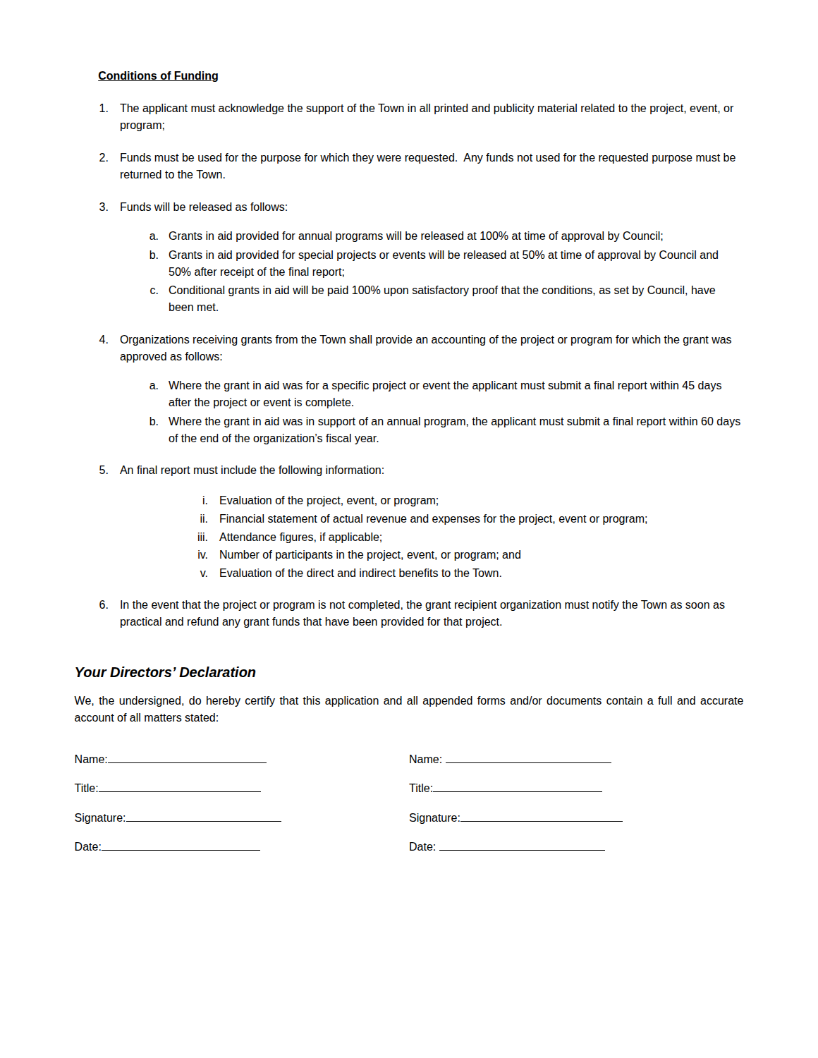Conditions of Funding
The applicant must acknowledge the support of the Town in all printed and publicity material related to the project, event, or program;
Funds must be used for the purpose for which they were requested. Any funds not used for the requested purpose must be returned to the Town.
Funds will be released as follows:
Grants in aid provided for annual programs will be released at 100% at time of approval by Council;
Grants in aid provided for special projects or events will be released at 50% at time of approval by Council and 50% after receipt of the final report;
Conditional grants in aid will be paid 100% upon satisfactory proof that the conditions, as set by Council, have been met.
Organizations receiving grants from the Town shall provide an accounting of the project or program for which the grant was approved as follows:
Where the grant in aid was for a specific project or event the applicant must submit a final report within 45 days after the project or event is complete.
Where the grant in aid was in support of an annual program, the applicant must submit a final report within 60 days of the end of the organization’s fiscal year.
An final report must include the following information:
Evaluation of the project, event, or program;
Financial statement of actual revenue and expenses for the project, event or program;
Attendance figures, if applicable;
Number of participants in the project, event, or program; and
Evaluation of the direct and indirect benefits to the Town.
In the event that the project or program is not completed, the grant recipient organization must notify the Town as soon as practical and refund any grant funds that have been provided for that project.
Your Directors’ Declaration
We, the undersigned, do hereby certify that this application and all appended forms and/or documents contain a full and accurate account of all matters stated:
| Name: | Name: |
| Title: | Title: |
| Signature: | Signature: |
| Date: | Date: |